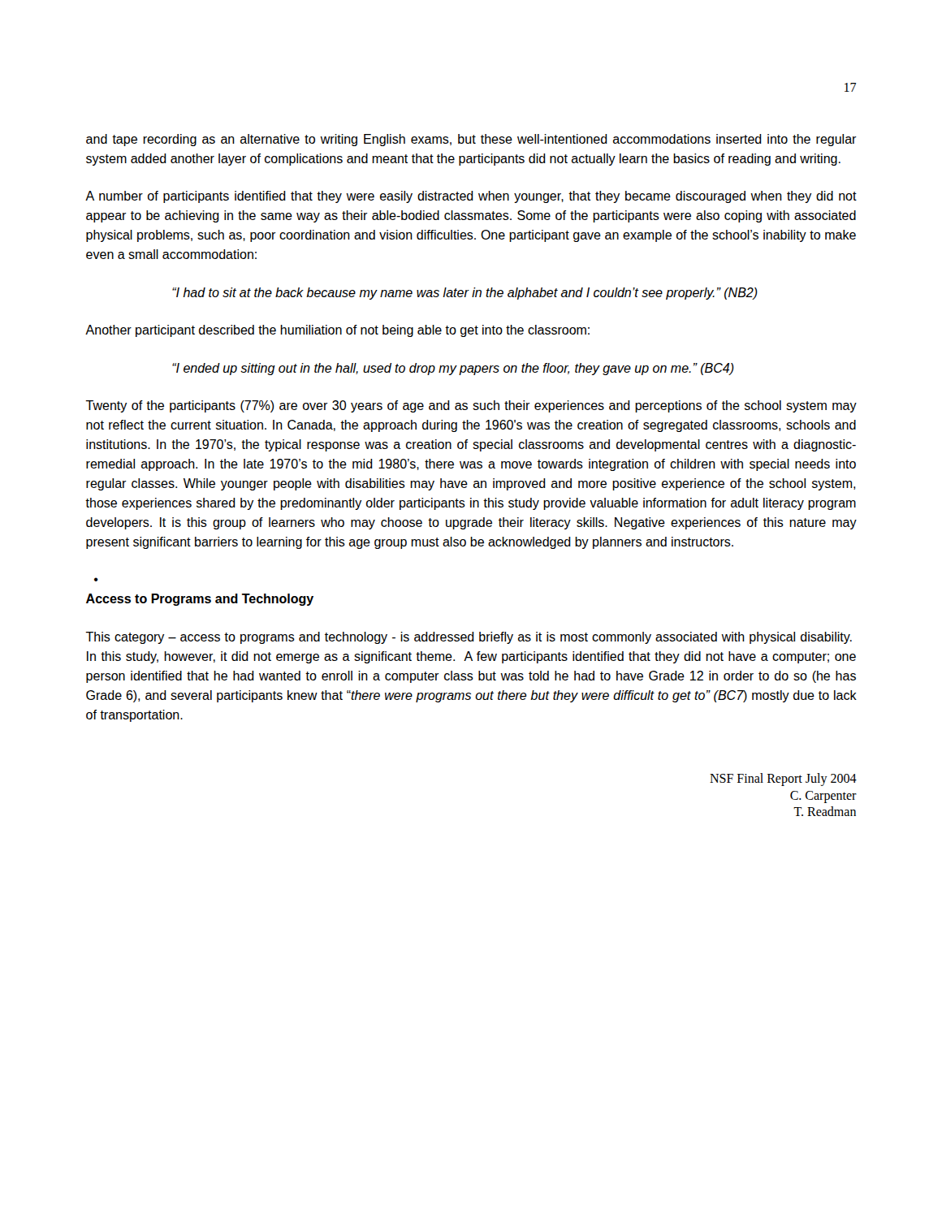17
and tape recording as an alternative to writing English exams, but these well-intentioned accommodations inserted into the regular system added another layer of complications and meant that the participants did not actually learn the basics of reading and writing.
A number of participants identified that they were easily distracted when younger, that they became discouraged when they did not appear to be achieving in the same way as their able-bodied classmates. Some of the participants were also coping with associated physical problems, such as, poor coordination and vision difficulties. One participant gave an example of the school’s inability to make even a small accommodation:
“I had to sit at the back because my name was later in the alphabet and I couldn’t see properly.” (NB2)
Another participant described the humiliation of not being able to get into the classroom:
“I ended up sitting out in the hall, used to drop my papers on the floor, they gave up on me.” (BC4)
Twenty of the participants (77%) are over 30 years of age and as such their experiences and perceptions of the school system may not reflect the current situation. In Canada, the approach during the 1960's was the creation of segregated classrooms, schools and institutions. In the 1970’s, the typical response was a creation of special classrooms and developmental centres with a diagnostic-remedial approach. In the late 1970’s to the mid 1980’s, there was a move towards integration of children with special needs into regular classes. While younger people with disabilities may have an improved and more positive experience of the school system, those experiences shared by the predominantly older participants in this study provide valuable information for adult literacy program developers. It is this group of learners who may choose to upgrade their literacy skills. Negative experiences of this nature may present significant barriers to learning for this age group must also be acknowledged by planners and instructors.
Access to Programs and Technology
This category – access to programs and technology - is addressed briefly as it is most commonly associated with physical disability. In this study, however, it did not emerge as a significant theme. A few participants identified that they did not have a computer; one person identified that he had wanted to enroll in a computer class but was told he had to have Grade 12 in order to do so (he has Grade 6), and several participants knew that “there were programs out there but they were difficult to get to” (BC7) mostly due to lack of transportation.
NSF Final Report July 2004
C. Carpenter
T. Readman